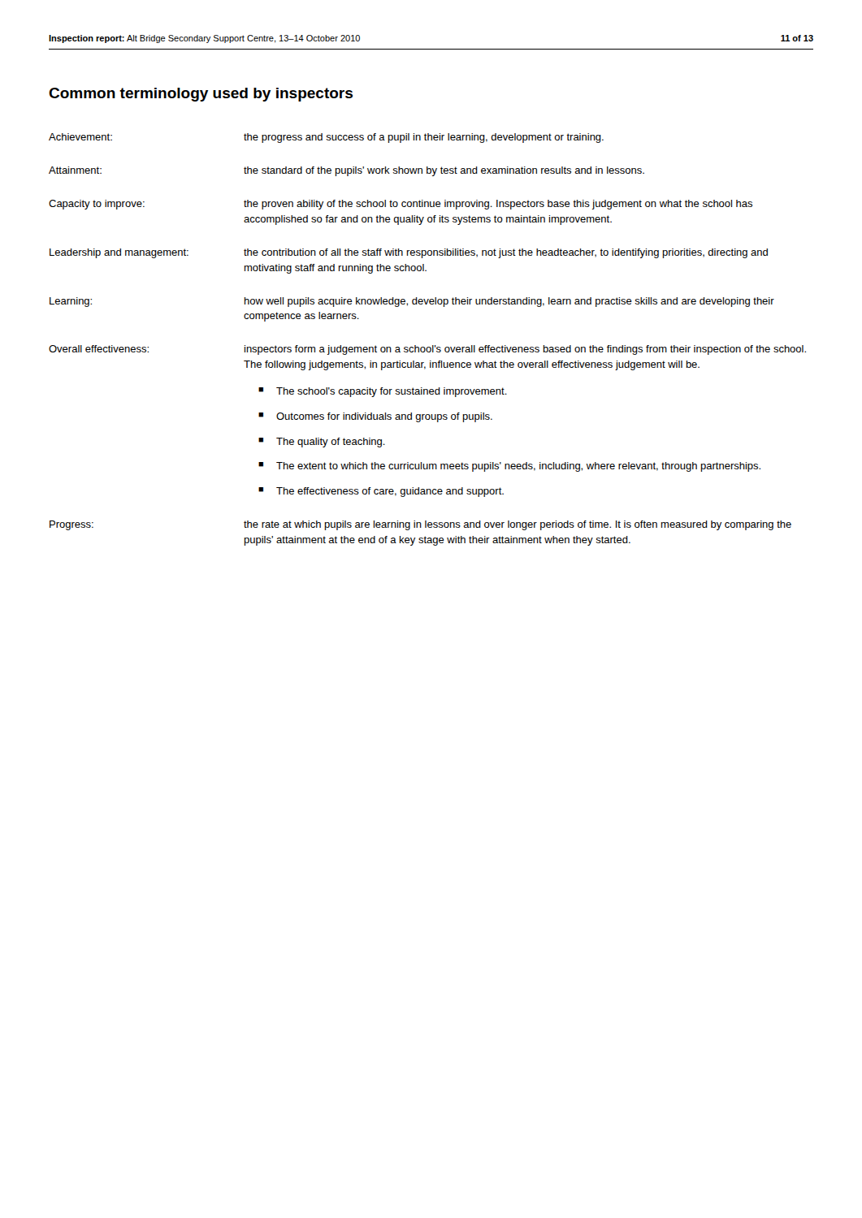Inspection report: Alt Bridge Secondary Support Centre, 13–14 October 2010
11 of 13
Common terminology used by inspectors
Achievement:
the progress and success of a pupil in their learning, development or training.
Attainment:
the standard of the pupils' work shown by test and examination results and in lessons.
Capacity to improve:
the proven ability of the school to continue improving. Inspectors base this judgement on what the school has accomplished so far and on the quality of its systems to maintain improvement.
Leadership and management:
the contribution of all the staff with responsibilities, not just the headteacher, to identifying priorities, directing and motivating staff and running the school.
Learning:
how well pupils acquire knowledge, develop their understanding, learn and practise skills and are developing their competence as learners.
Overall effectiveness:
inspectors form a judgement on a school's overall effectiveness based on the findings from their inspection of the school. The following judgements, in particular, influence what the overall effectiveness judgement will be.
The school's capacity for sustained improvement.
Outcomes for individuals and groups of pupils.
The quality of teaching.
The extent to which the curriculum meets pupils' needs, including, where relevant, through partnerships.
The effectiveness of care, guidance and support.
Progress:
the rate at which pupils are learning in lessons and over longer periods of time. It is often measured by comparing the pupils' attainment at the end of a key stage with their attainment when they started.